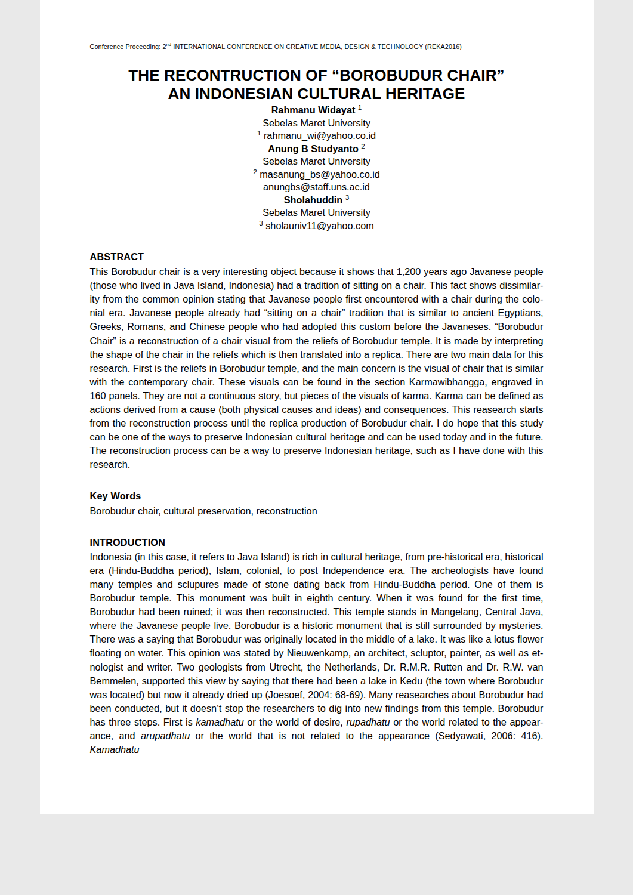Conference Proceeding: 2nd INTERNATIONAL CONFERENCE ON CREATIVE MEDIA, DESIGN & TECHNOLOGY (REKA2016)
THE RECONTRUCTION OF “BOROBUDUR CHAIR”
AN INDONESIAN CULTURAL HERITAGE
Rahmanu Widayat 1
Sebelas Maret University
1 rahmanu_wi@yahoo.co.id
Anung B Studyanto 2
Sebelas Maret University
2 masanung_bs@yahoo.co.id
anungbs@staff.uns.ac.id
Sholahuddin 3
Sebelas Maret University
3 sholauniv11@yahoo.com
ABSTRACT
This Borobudur chair is a very interesting object because it shows that 1,200 years ago Javanese people (those who lived in Java Island, Indonesia) had a tradition of sitting on a chair. This fact shows dissimilarity from the common opinion stating that Javanese people first encountered with a chair during the colonial era. Javanese people already had “sitting on a chair” tradition that is similar to ancient Egyptians, Greeks, Romans, and Chinese people who had adopted this custom before the Javaneses. “Borobudur Chair” is a reconstruction of a chair visual from the reliefs of Borobudur temple. It is made by interpreting the shape of the chair in the reliefs which is then translated into a replica. There are two main data for this research. First is the reliefs in Borobudur temple, and the main concern is the visual of chair that is similar with the contemporary chair. These visuals can be found in the section Karmawibhangga, engraved in 160 panels. They are not a continuous story, but pieces of the visuals of karma. Karma can be defined as actions derived from a cause (both physical causes and ideas) and consequences. This reasearch starts from the reconstruction process until the replica production of Borobudur chair. I do hope that this study can be one of the ways to preserve Indonesian cultural heritage and can be used today and in the future. The reconstruction process can be a way to preserve Indonesian heritage, such as I have done with this research.
Key Words
Borobudur chair, cultural preservation, reconstruction
INTRODUCTION
Indonesia (in this case, it refers to Java Island) is rich in cultural heritage, from pre-historical era, historical era (Hindu-Buddha period), Islam, colonial, to post Independence era. The archeologists have found many temples and sclupures made of stone dating back from Hindu-Buddha period. One of them is Borobudur temple. This monument was built in eighth century. When it was found for the first time, Borobudur had been ruined; it was then reconstructed. This temple stands in Mangelang, Central Java, where the Javanese people live. Borobudur is a historic monument that is still surrounded by mysteries. There was a saying that Borobudur was originally located in the middle of a lake. It was like a lotus flower floating on water. This opinion was stated by Nieuwenkamp, an architect, scluptor, painter, as well as etnologist and writer. Two geologists from Utrecht, the Netherlands, Dr. R.M.R. Rutten and Dr. R.W. van Bemmelen, supported this view by saying that there had been a lake in Kedu (the town where Borobudur was located) but now it already dried up (Joesoef, 2004: 68-69). Many reasearches about Borobudur had been conducted, but it doesn’t stop the researchers to dig into new findings from this temple. Borobudur has three steps. First is kamadhatu or the world of desire, rupadhatu or the world related to the appearance, and arupadhatu or the world that is not related to the appearance (Sedyawati, 2006: 416). Kamadhatu